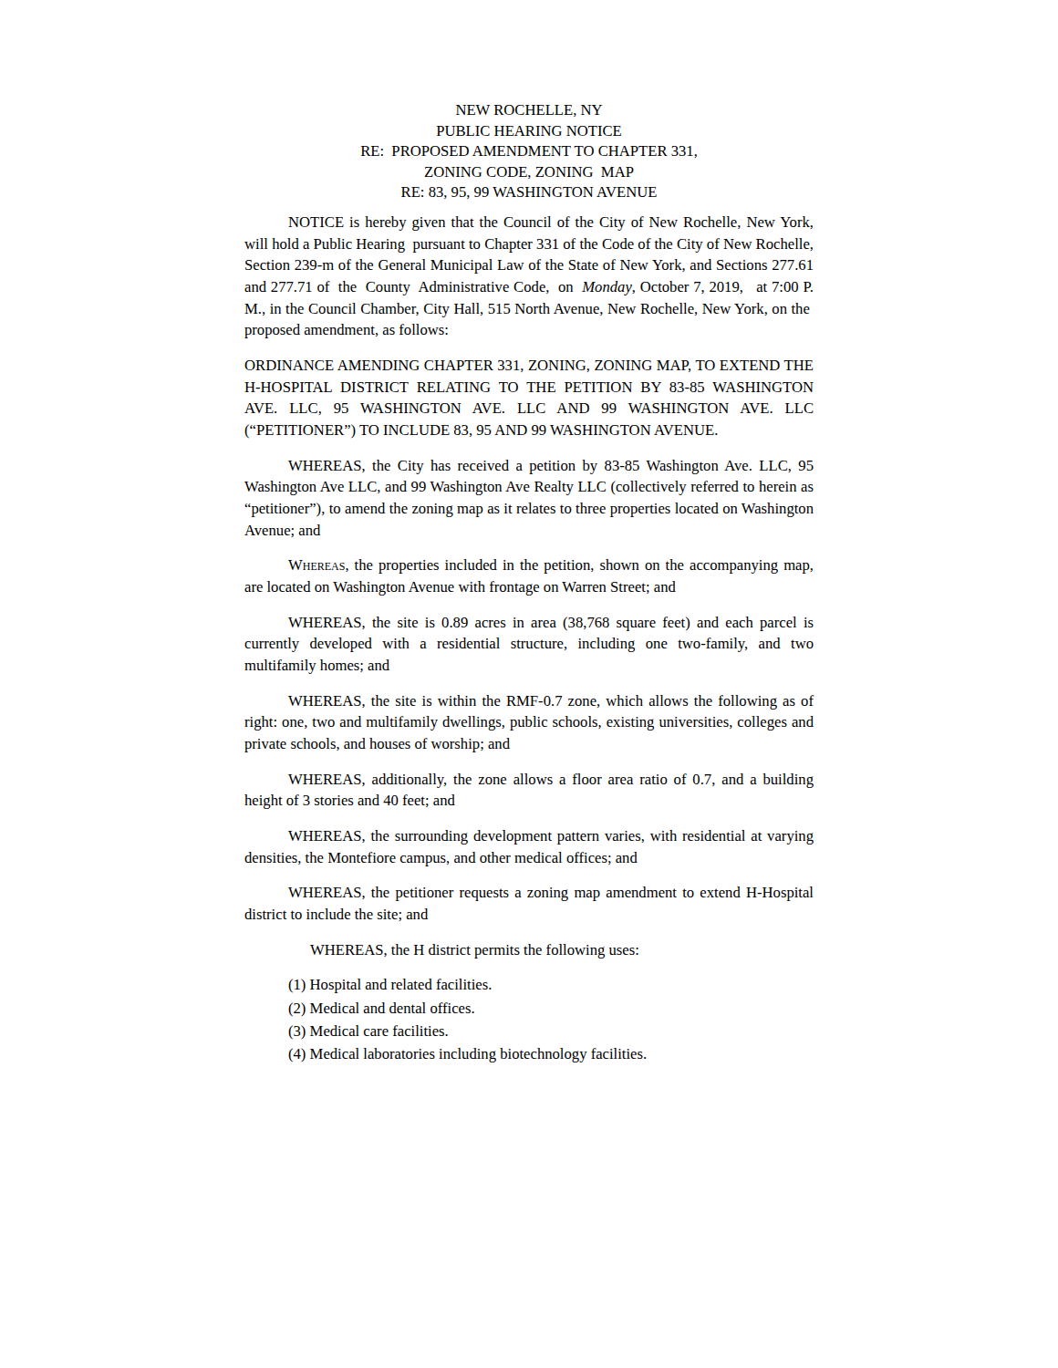NEW ROCHELLE, NY
PUBLIC HEARING NOTICE
RE: PROPOSED AMENDMENT TO CHAPTER 331,
ZONING CODE, ZONING MAP
RE: 83, 95, 99 WASHINGTON AVENUE
NOTICE is hereby given that the Council of the City of New Rochelle, New York, will hold a Public Hearing pursuant to Chapter 331 of the Code of the City of New Rochelle, Section 239-m of the General Municipal Law of the State of New York, and Sections 277.61 and 277.71 of the County Administrative Code, on Monday, October 7, 2019, at 7:00 P. M., in the Council Chamber, City Hall, 515 North Avenue, New Rochelle, New York, on the proposed amendment, as follows:
ORDINANCE AMENDING CHAPTER 331, ZONING, ZONING MAP, TO EXTEND THE H-HOSPITAL DISTRICT RELATING TO THE PETITION BY 83-85 WASHINGTON AVE. LLC, 95 WASHINGTON AVE. LLC AND 99 WASHINGTON AVE. LLC (“PETITIONER”) TO INCLUDE 83, 95 AND 99 WASHINGTON AVENUE.
WHEREAS, the City has received a petition by 83-85 Washington Ave. LLC, 95 Washington Ave LLC, and 99 Washington Ave Realty LLC (collectively referred to herein as “petitioner”), to amend the zoning map as it relates to three properties located on Washington Avenue; and
Whereas, the properties included in the petition, shown on the accompanying map, are located on Washington Avenue with frontage on Warren Street; and
WHEREAS, the site is 0.89 acres in area (38,768 square feet) and each parcel is currently developed with a residential structure, including one two-family, and two multifamily homes; and
WHEREAS, the site is within the RMF-0.7 zone, which allows the following as of right: one, two and multifamily dwellings, public schools, existing universities, colleges and private schools, and houses of worship; and
WHEREAS, additionally, the zone allows a floor area ratio of 0.7, and a building height of 3 stories and 40 feet; and
WHEREAS, the surrounding development pattern varies, with residential at varying densities, the Montefiore campus, and other medical offices; and
WHEREAS, the petitioner requests a zoning map amendment to extend H-Hospital district to include the site; and
WHEREAS, the H district permits the following uses:
(1) Hospital and related facilities.
(2) Medical and dental offices.
(3) Medical care facilities.
(4) Medical laboratories including biotechnology facilities.